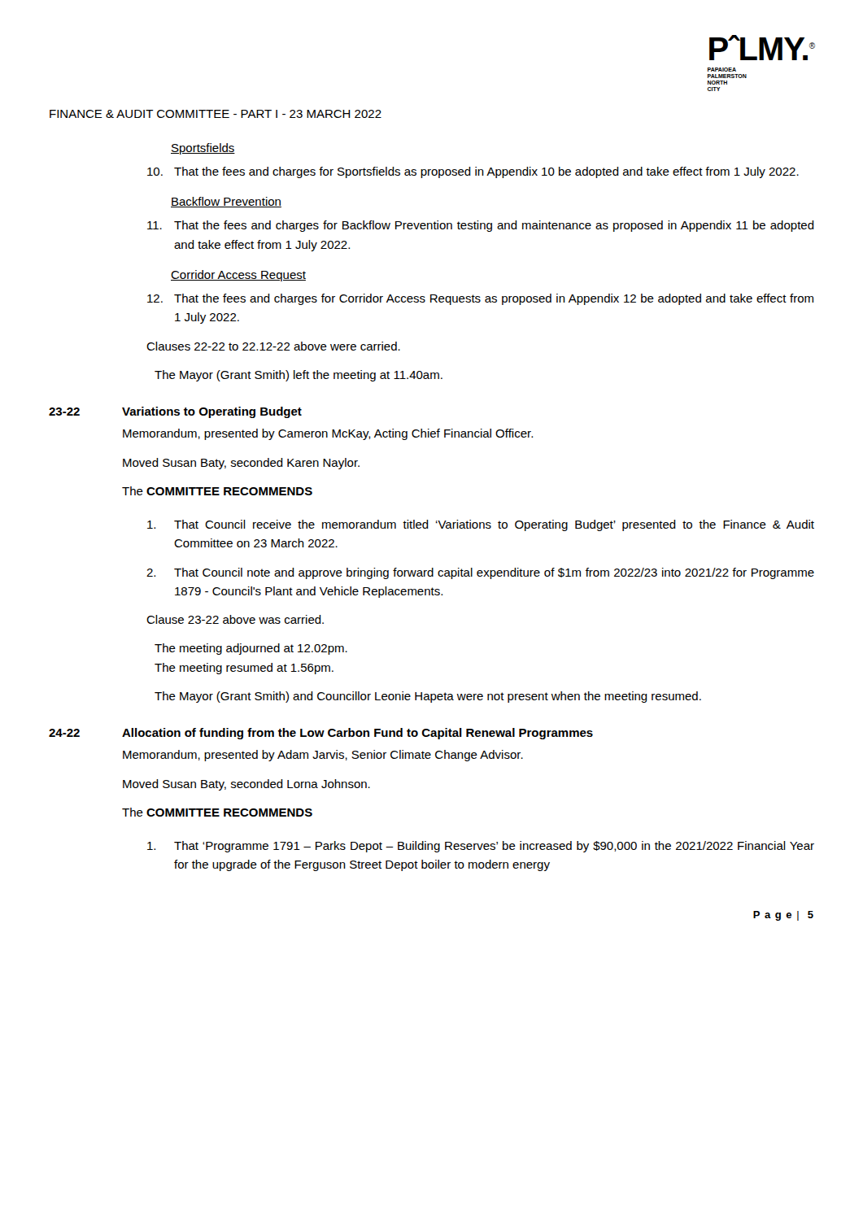PˆLMY.®
Papaioea
Palmerston
North
City
FINANCE & AUDIT COMMITTEE - PART I - 23 MARCH 2022
Sportsfields
10.
That the fees and charges for Sportsfields as proposed in Appendix 10 be adopted and take effect from 1 July 2022.
Backflow Prevention
11.
That the fees and charges for Backflow Prevention testing and maintenance as proposed in Appendix 11 be adopted and take effect from 1 July 2022.
Corridor Access Request
12.
That the fees and charges for Corridor Access Requests as proposed in Appendix 12 be adopted and take effect from 1 July 2022.
Clauses 22-22 to 22.12-22 above were carried.
The Mayor (Grant Smith) left the meeting at 11.40am.
23-22
Variations to Operating Budget
Memorandum, presented by Cameron McKay, Acting Chief Financial Officer.
Moved Susan Baty, seconded Karen Naylor.
The COMMITTEE RECOMMENDS
1.
That Council receive the memorandum titled ‘Variations to Operating Budget’ presented to the Finance & Audit Committee on 23 March 2022.
2.
That Council note and approve bringing forward capital expenditure of $1m from 2022/23 into 2021/22 for Programme 1879 - Council's Plant and Vehicle Replacements.
Clause 23-22 above was carried.
The meeting adjourned at 12.02pm.
The meeting resumed at 1.56pm.
The Mayor (Grant Smith) and Councillor Leonie Hapeta were not present when the meeting resumed.
24-22
Allocation of funding from the Low Carbon Fund to Capital Renewal Programmes
Memorandum, presented by Adam Jarvis, Senior Climate Change Advisor.
Moved Susan Baty, seconded Lorna Johnson.
The COMMITTEE RECOMMENDS
1.
That ‘Programme 1791 – Parks Depot – Building Reserves’ be increased by $90,000 in the 2021/2022 Financial Year for the upgrade of the Ferguson Street Depot boiler to modern energy
P a g e | 5